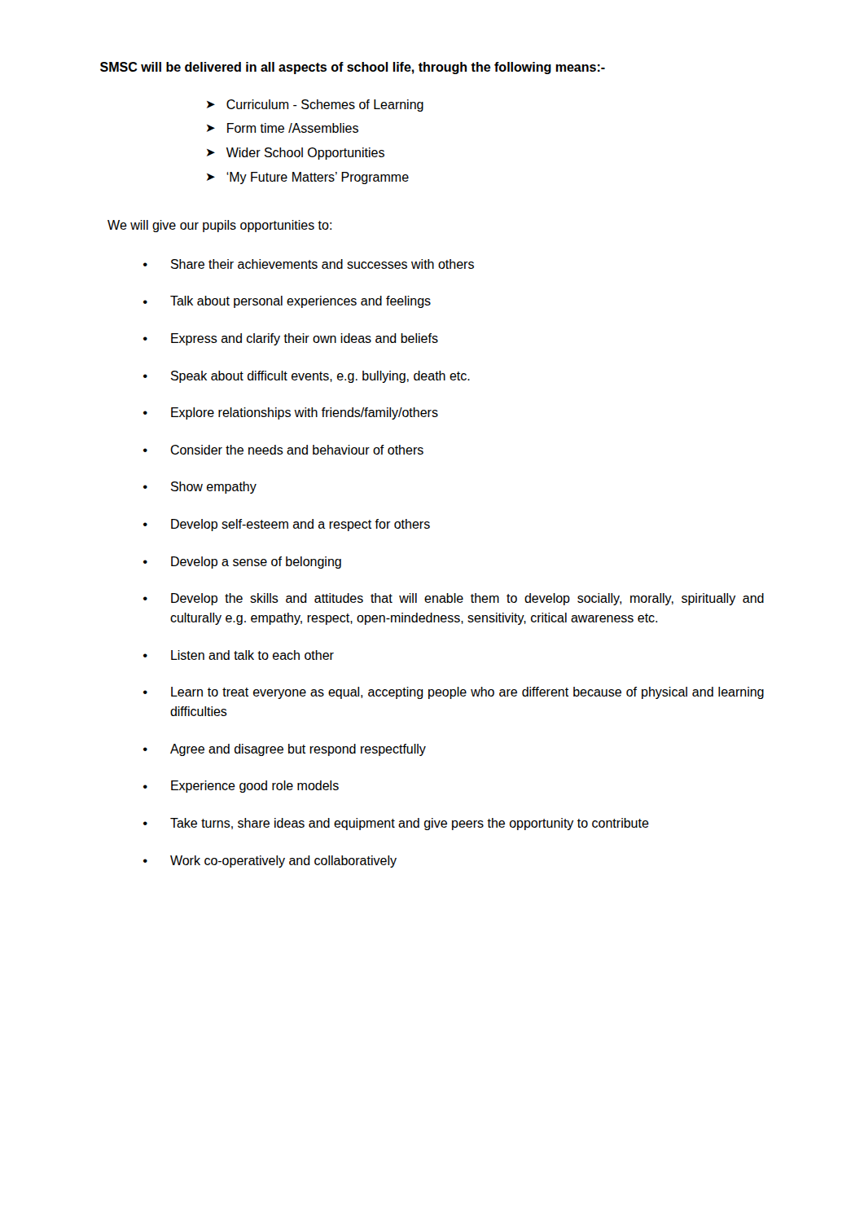SMSC will be delivered in all aspects of school life, through the following means:-
Curriculum - Schemes of Learning
Form time /Assemblies
Wider School Opportunities
‘My Future Matters’ Programme
We will give our pupils opportunities to:
Share their achievements and successes with others
Talk about personal experiences and feelings
Express and clarify their own ideas and beliefs
Speak about difficult events, e.g. bullying, death etc.
Explore relationships with friends/family/others
Consider the needs and behaviour of others
Show empathy
Develop self-esteem and a respect for others
Develop a sense of belonging
Develop the skills and attitudes that will enable them to develop socially, morally, spiritually and culturally e.g. empathy, respect, open-mindedness, sensitivity, critical awareness etc.
Listen and talk to each other
Learn to treat everyone as equal, accepting people who are different because of physical and learning difficulties
Agree and disagree but respond respectfully
Experience good role models
Take turns, share ideas and equipment and give peers the opportunity to contribute
Work co-operatively and collaboratively